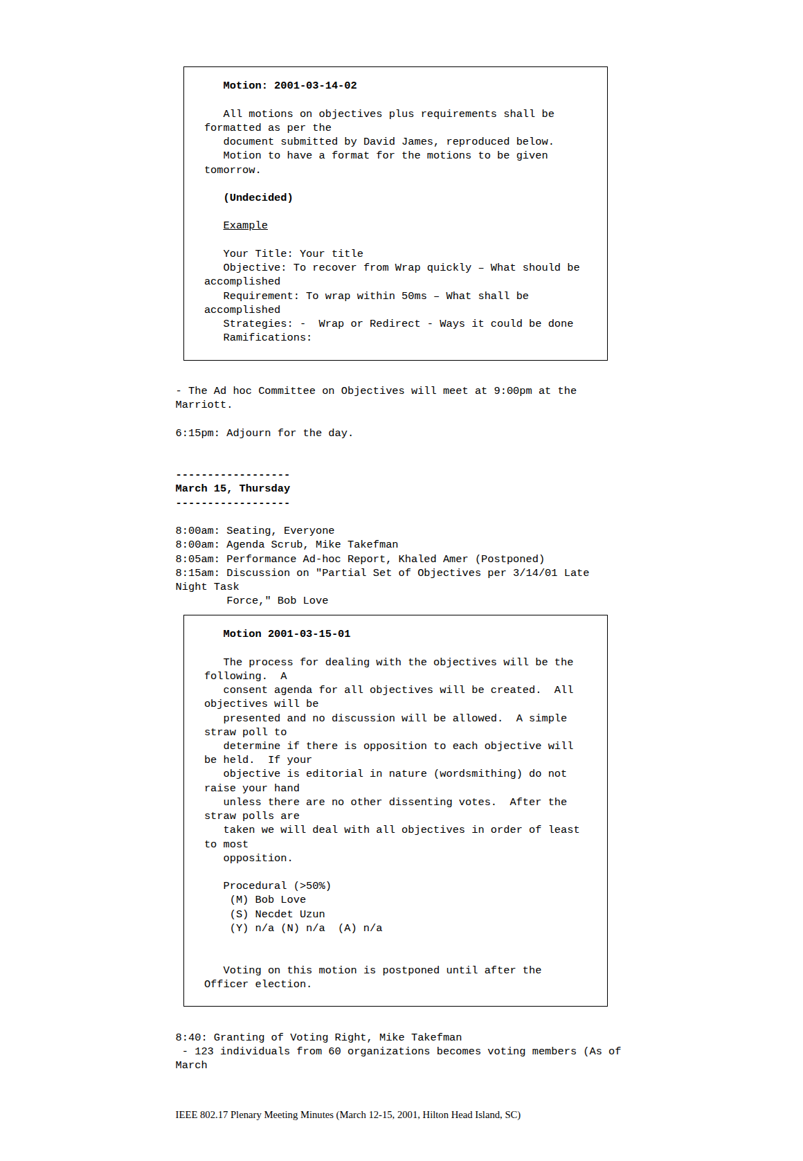Motion: 2001-03-14-02

   All motions on objectives plus requirements shall be formatted as per the
   document submitted by David James, reproduced below.
   Motion to have a format for the motions to be given tomorrow.

   (Undecided)

   Example

   Your Title: Your title
   Objective: To recover from Wrap quickly – What should be accomplished
   Requirement: To wrap within 50ms – What shall be accomplished
   Strategies: -  Wrap or Redirect - Ways it could be done
   Ramifications:
- The Ad hoc Committee on Objectives will meet at 9:00pm at the Marriott.

6:15pm: Adjourn for the day.
------------------
March 15, Thursday
------------------

8:00am: Seating, Everyone
8:00am: Agenda Scrub, Mike Takefman
8:05am: Performance Ad-hoc Report, Khaled Amer (Postponed)
8:15am: Discussion on "Partial Set of Objectives per 3/14/01 Late Night Task
        Force," Bob Love
   Motion 2001-03-15-01

   The process for dealing with the objectives will be the following.  A
   consent agenda for all objectives will be created.  All objectives will be
   presented and no discussion will be allowed.  A simple straw poll to
   determine if there is opposition to each objective will be held.  If your
   objective is editorial in nature (wordsmithing) do not raise your hand
   unless there are no other dissenting votes.  After the straw polls are
   taken we will deal with all objectives in order of least to most
   opposition.

   Procedural (>50%)
    (M) Bob Love
    (S) Necdet Uzun
    (Y) n/a (N) n/a  (A) n/a


   Voting on this motion is postponed until after the Officer election.
8:40: Granting of Voting Right, Mike Takefman
 - 123 individuals from 60 organizations becomes voting members (As of March
IEEE 802.17 Plenary Meeting Minutes (March 12-15, 2001, Hilton Head Island, SC)